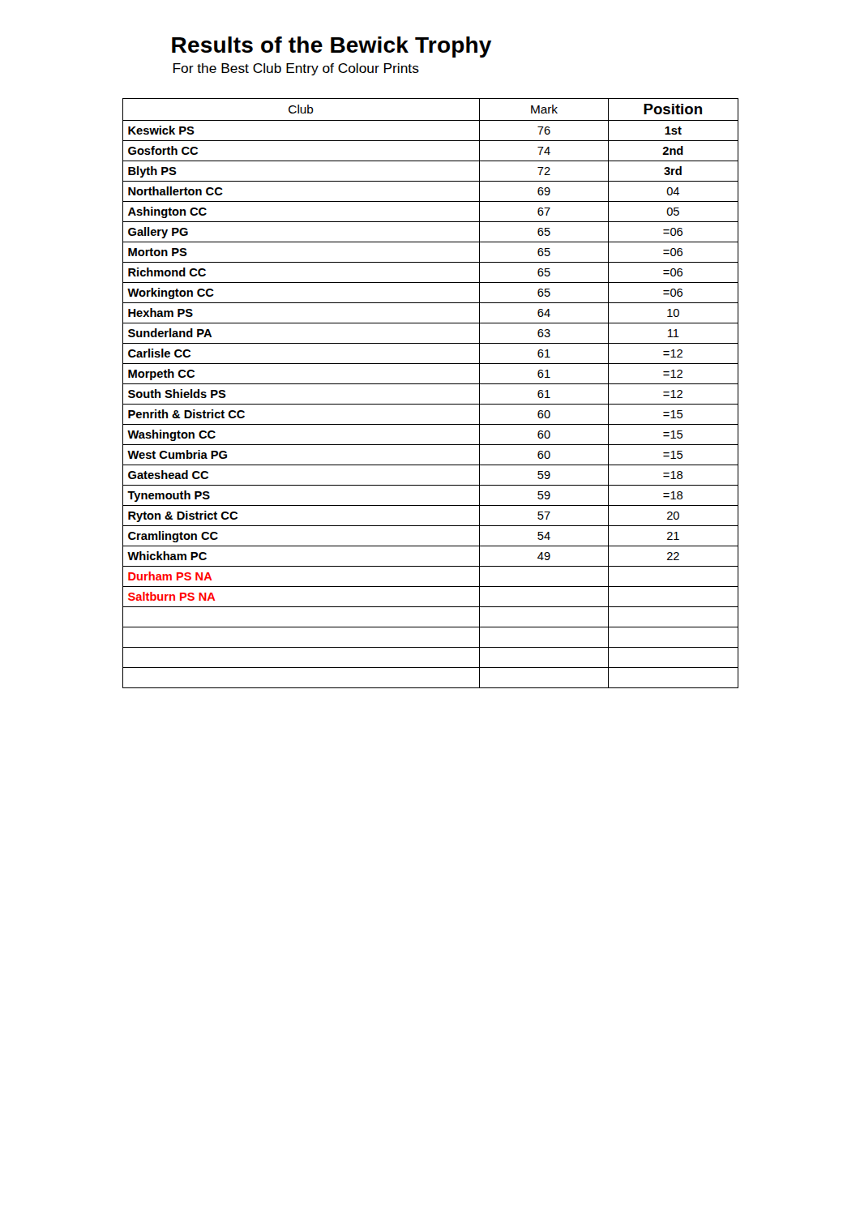Results of the Bewick Trophy
For the Best Club Entry of Colour Prints
| Club | Mark | Position |
| --- | --- | --- |
| Keswick PS | 76 | 1st |
| Gosforth CC | 74 | 2nd |
| Blyth PS | 72 | 3rd |
| Northallerton CC | 69 | 04 |
| Ashington CC | 67 | 05 |
| Gallery PG | 65 | =06 |
| Morton PS | 65 | =06 |
| Richmond CC | 65 | =06 |
| Workington CC | 65 | =06 |
| Hexham PS | 64 | 10 |
| Sunderland PA | 63 | 11 |
| Carlisle CC | 61 | =12 |
| Morpeth CC | 61 | =12 |
| South Shields PS | 61 | =12 |
| Penrith & District CC | 60 | =15 |
| Washington CC | 60 | =15 |
| West Cumbria PG | 60 | =15 |
| Gateshead CC | 59 | =18 |
| Tynemouth PS | 59 | =18 |
| Ryton & District CC | 57 | 20 |
| Cramlington CC | 54 | 21 |
| Whickham PC | 49 | 22 |
| Durham PS NA | | |
| Saltburn PS NA | | |